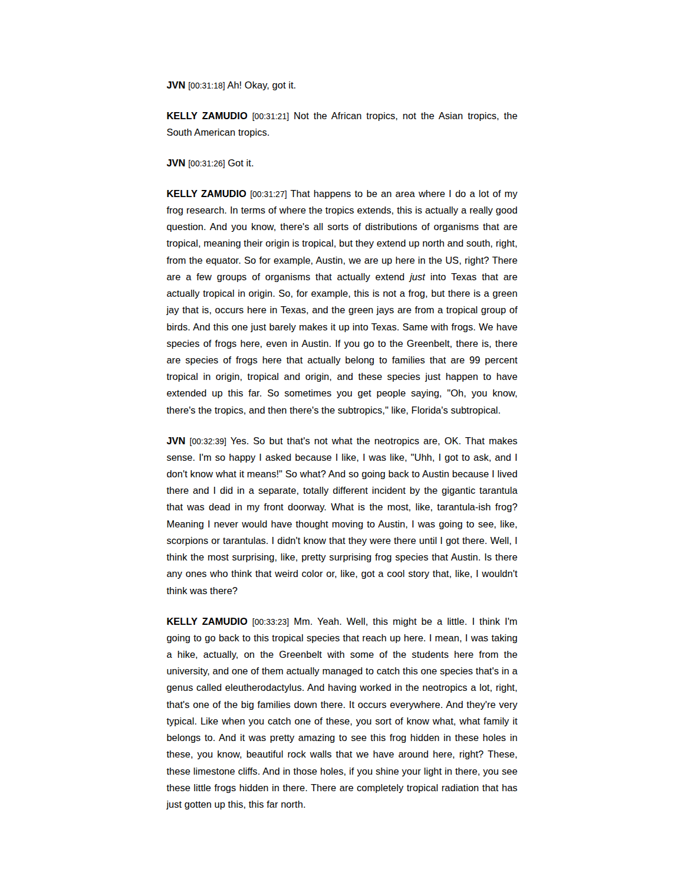JVN [00:31:18] Ah! Okay, got it.
KELLY ZAMUDIO [00:31:21] Not the African tropics, not the Asian tropics, the South American tropics.
JVN [00:31:26] Got it.
KELLY ZAMUDIO [00:31:27] That happens to be an area where I do a lot of my frog research. In terms of where the tropics extends, this is actually a really good question. And you know, there's all sorts of distributions of organisms that are tropical, meaning their origin is tropical, but they extend up north and south, right, from the equator. So for example, Austin, we are up here in the US, right? There are a few groups of organisms that actually extend just into Texas that are actually tropical in origin. So, for example, this is not a frog, but there is a green jay that is, occurs here in Texas, and the green jays are from a tropical group of birds. And this one just barely makes it up into Texas. Same with frogs. We have species of frogs here, even in Austin. If you go to the Greenbelt, there is, there are species of frogs here that actually belong to families that are 99 percent tropical in origin, tropical and origin, and these species just happen to have extended up this far. So sometimes you get people saying, "Oh, you know, there's the tropics, and then there's the subtropics," like, Florida's subtropical.
JVN [00:32:39] Yes. So but that's not what the neotropics are, OK. That makes sense. I'm so happy I asked because I like, I was like, "Uhh, I got to ask, and I don't know what it means!" So what? And so going back to Austin because I lived there and I did in a separate, totally different incident by the gigantic tarantula that was dead in my front doorway. What is the most, like, tarantula-ish frog? Meaning I never would have thought moving to Austin, I was going to see, like, scorpions or tarantulas. I didn't know that they were there until I got there. Well, I think the most surprising, like, pretty surprising frog species that Austin. Is there any ones who think that weird color or, like, got a cool story that, like, I wouldn't think was there?
KELLY ZAMUDIO [00:33:23] Mm. Yeah. Well, this might be a little. I think I'm going to go back to this tropical species that reach up here. I mean, I was taking a hike, actually, on the Greenbelt with some of the students here from the university, and one of them actually managed to catch this one species that's in a genus called eleutherodactylus. And having worked in the neotropics a lot, right, that's one of the big families down there. It occurs everywhere. And they're very typical. Like when you catch one of these, you sort of know what, what family it belongs to. And it was pretty amazing to see this frog hidden in these holes in these, you know, beautiful rock walls that we have around here, right? These, these limestone cliffs. And in those holes, if you shine your light in there, you see these little frogs hidden in there. There are completely tropical radiation that has just gotten up this, this far north.